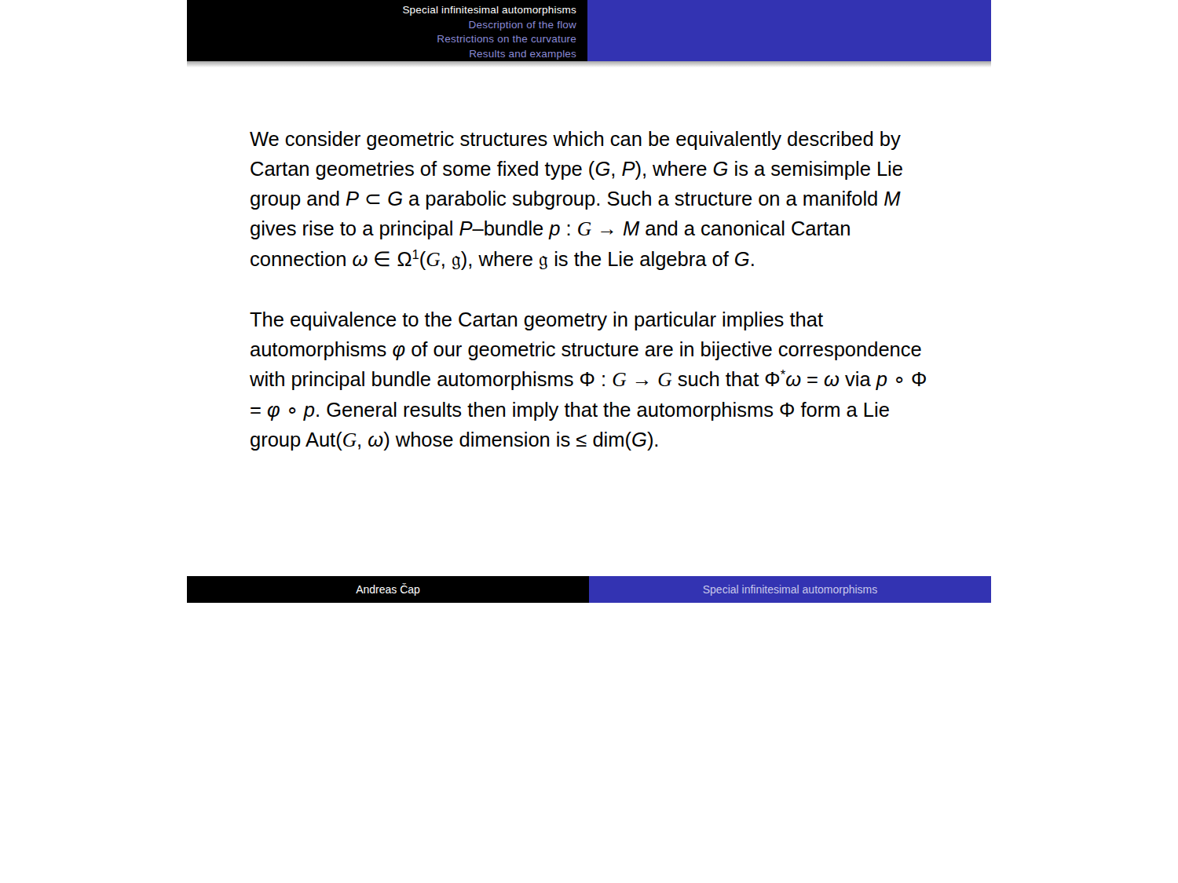Special infinitesimal automorphisms
Description of the flow
Restrictions on the curvature
Results and examples
We consider geometric structures which can be equivalently described by Cartan geometries of some fixed type (G, P), where G is a semisimple Lie group and P ⊂ G a parabolic subgroup. Such a structure on a manifold M gives rise to a principal P–bundle p : G → M and a canonical Cartan connection ω ∈ Ω1(G, 𝔤), where 𝔤 is the Lie algebra of G.
The equivalence to the Cartan geometry in particular implies that automorphisms φ of our geometric structure are in bijective correspondence with principal bundle automorphisms Φ : G → G such that Φ*ω = ω via p ∘ Φ = φ ∘ p. General results then imply that the automorphisms Φ form a Lie group Aut(G, ω) whose dimension is ≤ dim(G).
Andreas Čap
Special infinitesimal automorphisms